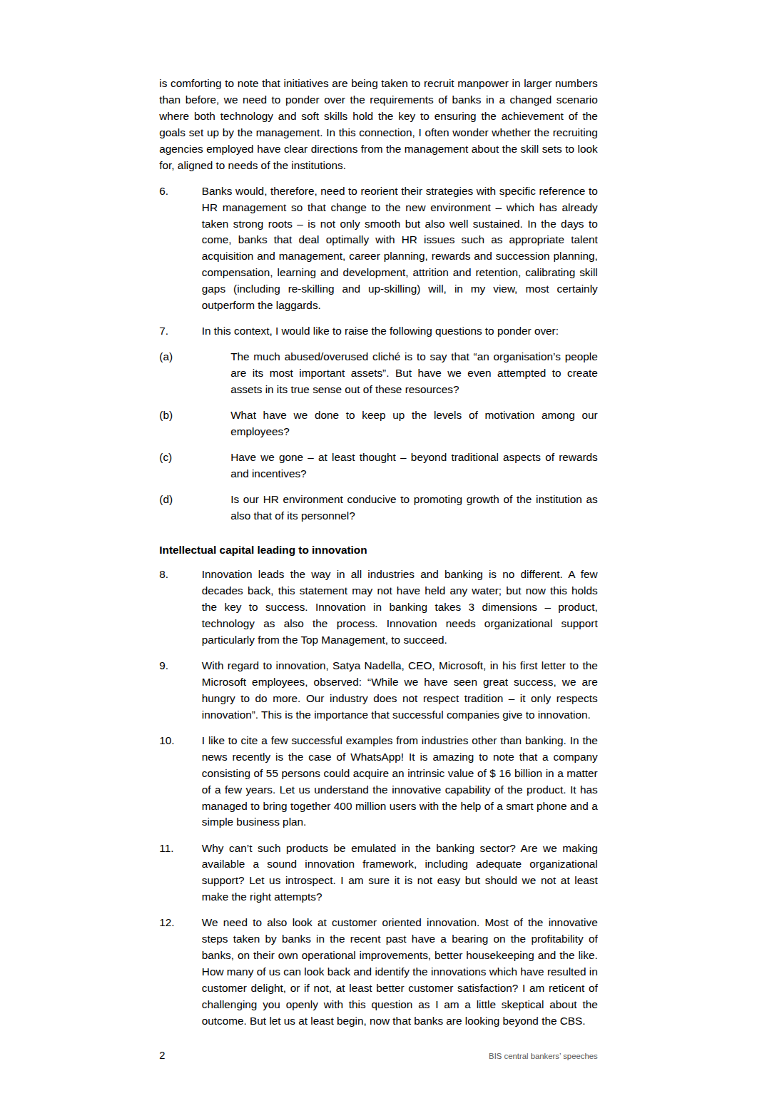is comforting to note that initiatives are being taken to recruit manpower in larger numbers than before, we need to ponder over the requirements of banks in a changed scenario where both technology and soft skills hold the key to ensuring the achievement of the goals set up by the management. In this connection, I often wonder whether the recruiting agencies employed have clear directions from the management about the skill sets to look for, aligned to needs of the institutions.
6.
Banks would, therefore, need to reorient their strategies with specific reference to HR management so that change to the new environment – which has already taken strong roots – is not only smooth but also well sustained. In the days to come, banks that deal optimally with HR issues such as appropriate talent acquisition and management, career planning, rewards and succession planning, compensation, learning and development, attrition and retention, calibrating skill gaps (including re-skilling and up-skilling) will, in my view, most certainly outperform the laggards.
7.
In this context, I would like to raise the following questions to ponder over:
(a)
The much abused/overused cliché is to say that “an organisation’s people are its most important assets”. But have we even attempted to create assets in its true sense out of these resources?
(b)
What have we done to keep up the levels of motivation among our employees?
(c)
Have we gone – at least thought – beyond traditional aspects of rewards and incentives?
(d)
Is our HR environment conducive to promoting growth of the institution as also that of its personnel?
Intellectual capital leading to innovation
8.
Innovation leads the way in all industries and banking is no different. A few decades back, this statement may not have held any water; but now this holds the key to success. Innovation in banking takes 3 dimensions – product, technology as also the process. Innovation needs organizational support particularly from the Top Management, to succeed.
9.
With regard to innovation, Satya Nadella, CEO, Microsoft, in his first letter to the Microsoft employees, observed: “While we have seen great success, we are hungry to do more. Our industry does not respect tradition – it only respects innovation”. This is the importance that successful companies give to innovation.
10.
I like to cite a few successful examples from industries other than banking. In the news recently is the case of WhatsApp! It is amazing to note that a company consisting of 55 persons could acquire an intrinsic value of $ 16 billion in a matter of a few years. Let us understand the innovative capability of the product. It has managed to bring together 400 million users with the help of a smart phone and a simple business plan.
11.
Why can’t such products be emulated in the banking sector? Are we making available a sound innovation framework, including adequate organizational support? Let us introspect. I am sure it is not easy but should we not at least make the right attempts?
12.
We need to also look at customer oriented innovation. Most of the innovative steps taken by banks in the recent past have a bearing on the profitability of banks, on their own operational improvements, better housekeeping and the like. How many of us can look back and identify the innovations which have resulted in customer delight, or if not, at least better customer satisfaction? I am reticent of challenging you openly with this question as I am a little skeptical about the outcome. But let us at least begin, now that banks are looking beyond the CBS.
2
BIS central bankers’ speeches